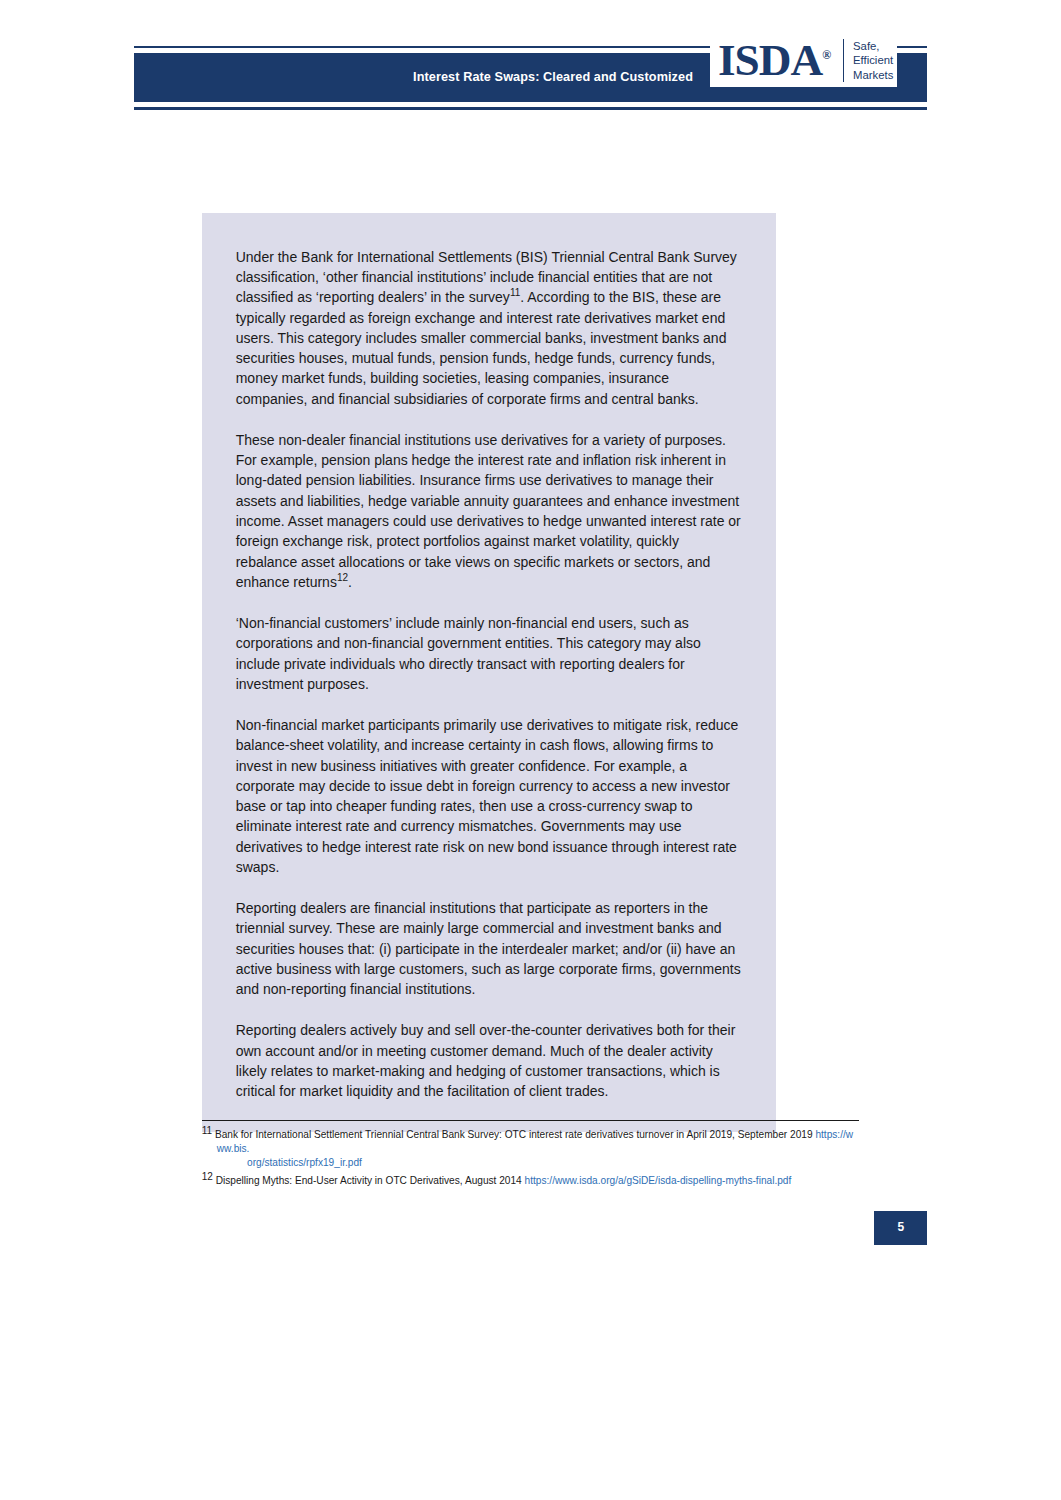Interest Rate Swaps: Cleared and Customized
ISDA®
Safe,
Efficient
Markets
Under the Bank for International Settlements (BIS) Triennial Central Bank Survey classification, ‘other financial institutions’ include financial entities that are not classified as ‘reporting dealers’ in the survey11. According to the BIS, these are typically regarded as foreign exchange and interest rate derivatives market end users. This category includes smaller commercial banks, investment banks and securities houses, mutual funds, pension funds, hedge funds, currency funds, money market funds, building societies, leasing companies, insurance companies, and financial subsidiaries of corporate firms and central banks.
These non-dealer financial institutions use derivatives for a variety of purposes. For example, pension plans hedge the interest rate and inflation risk inherent in long-dated pension liabilities. Insurance firms use derivatives to manage their assets and liabilities, hedge variable annuity guarantees and enhance investment income. Asset managers could use derivatives to hedge unwanted interest rate or foreign exchange risk, protect portfolios against market volatility, quickly rebalance asset allocations or take views on specific markets or sectors, and enhance returns12.
‘Non-financial customers’ include mainly non-financial end users, such as corporations and non-financial government entities. This category may also include private individuals who directly transact with reporting dealers for investment purposes.
Non-financial market participants primarily use derivatives to mitigate risk, reduce balance-sheet volatility, and increase certainty in cash flows, allowing firms to invest in new business initiatives with greater confidence. For example, a corporate may decide to issue debt in foreign currency to access a new investor base or tap into cheaper funding rates, then use a cross-currency swap to eliminate interest rate and currency mismatches. Governments may use derivatives to hedge interest rate risk on new bond issuance through interest rate swaps.
Reporting dealers are financial institutions that participate as reporters in the triennial survey. These are mainly large commercial and investment banks and securities houses that: (i) participate in the interdealer market; and/or (ii) have an active business with large customers, such as large corporate firms, governments and non-reporting financial institutions.
Reporting dealers actively buy and sell over-the-counter derivatives both for their own account and/or in meeting customer demand. Much of the dealer activity likely relates to market-making and hedging of customer transactions, which is critical for market liquidity and the facilitation of client trades.
11 Bank for International Settlement Triennial Central Bank Survey: OTC interest rate derivatives turnover in April 2019, September 2019 https://www.bis. org/statistics/rpfx19_ir.pdf
12 Dispelling Myths: End-User Activity in OTC Derivatives, August 2014 https://www.isda.org/a/gSiDE/isda-dispelling-myths-final.pdf
5